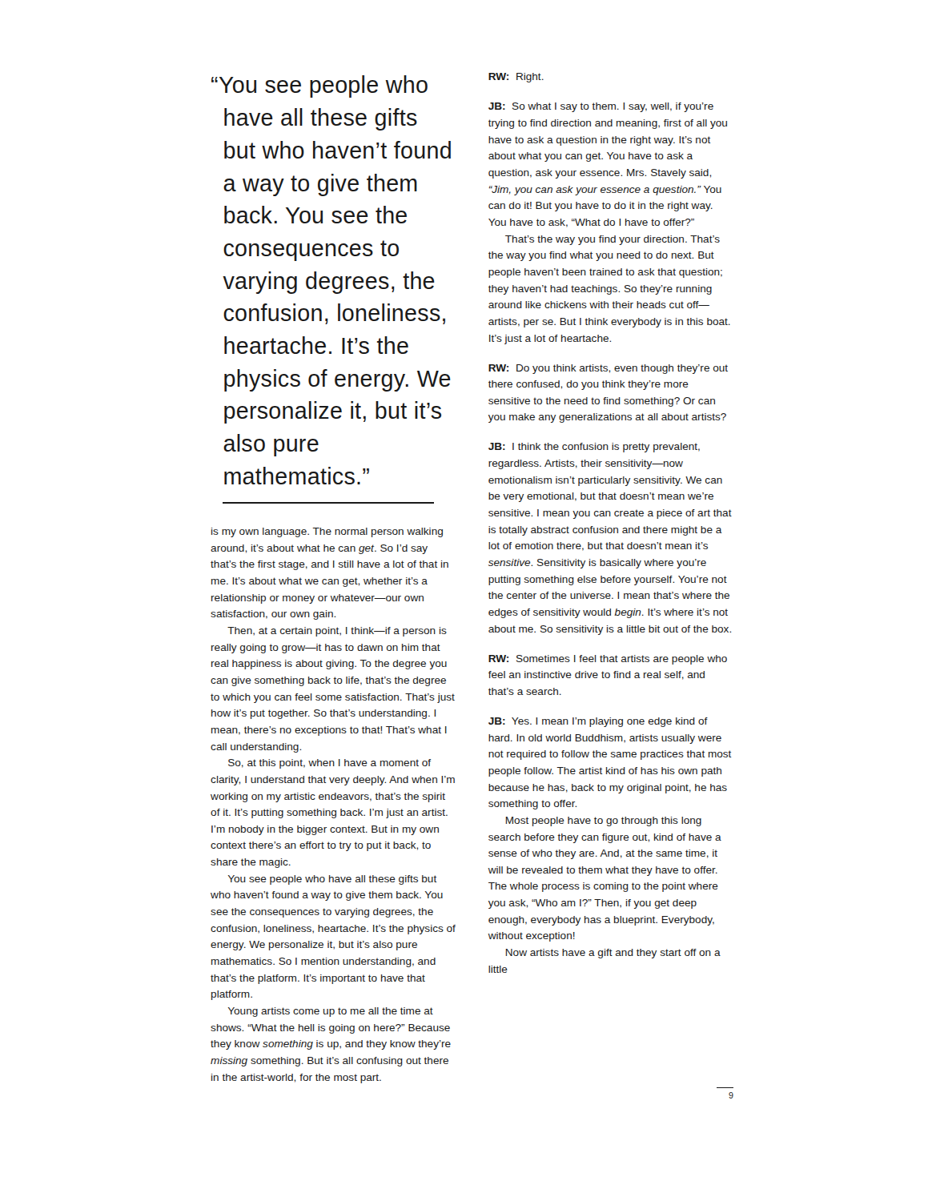“You see people who have all these gifts but who haven’t found a way to give them back. You see the consequences to varying degrees, the confusion, loneliness, heartache. It’s the physics of energy. We personalize it, but it’s also pure mathematics.”
is my own language. The normal person walking around, it’s about what he can get. So I’d say that’s the first stage, and I still have a lot of that in me. It’s about what we can get, whether it’s a relationship or money or whatever—our own satisfaction, our own gain.
Then, at a certain point, I think—if a person is really going to grow—it has to dawn on him that real happiness is about giving. To the degree you can give something back to life, that’s the degree to which you can feel some satisfaction. That’s just how it’s put together. So that’s understanding. I mean, there’s no exceptions to that! That’s what I call understanding.
So, at this point, when I have a moment of clarity, I understand that very deeply. And when I’m working on my artistic endeavors, that’s the spirit of it. It’s putting something back. I’m just an artist. I’m nobody in the bigger context. But in my own context there’s an effort to try to put it back, to share the magic.
You see people who have all these gifts but who haven’t found a way to give them back. You see the consequences to varying degrees, the confusion, loneliness, heartache. It’s the physics of energy. We personalize it, but it’s also pure mathematics. So I mention understanding, and that’s the platform. It’s important to have that platform.
Young artists come up to me all the time at shows. “What the hell is going on here?” Because they know something is up, and they know they’re missing something. But it’s all confusing out there in the artist-world, for the most part.
RW: Right.
JB: So what I say to them. I say, well, if you’re trying to find direction and meaning, first of all you have to ask a question in the right way. It’s not about what you can get. You have to ask a question, ask your essence. Mrs. Stavely said, “Jim, you can ask your essence a question.” You can do it! But you have to do it in the right way. You have to ask, “What do I have to offer?” That’s the way you find your direction. That’s the way you find what you need to do next. But people haven’t been trained to ask that question; they haven’t had teachings. So they’re running around like chickens with their heads cut off—artists, per se. But I think everybody is in this boat. It’s just a lot of heartache.
RW: Do you think artists, even though they’re out there confused, do you think they’re more sensitive to the need to find something? Or can you make any generalizations at all about artists?
JB: I think the confusion is pretty prevalent, regardless. Artists, their sensitivity—now emotionalism isn’t particularly sensitivity. We can be very emotional, but that doesn’t mean we’re sensitive. I mean you can create a piece of art that is totally abstract confusion and there might be a lot of emotion there, but that doesn’t mean it’s sensitive. Sensitivity is basically where you’re putting something else before yourself. You’re not the center of the universe. I mean that’s where the edges of sensitivity would begin. It’s where it’s not about me. So sensitivity is a little bit out of the box.
RW: Sometimes I feel that artists are people who feel an instinctive drive to find a real self, and that’s a search.
JB: Yes. I mean I’m playing one edge kind of hard. In old world Buddhism, artists usually were not required to follow the same practices that most people follow. The artist kind of has his own path because he has, back to my original point, he has something to offer. Most people have to go through this long search before they can figure out, kind of have a sense of who they are. And, at the same time, it will be revealed to them what they have to offer. The whole process is coming to the point where you ask, “Who am I?” Then, if you get deep enough, everybody has a blueprint. Everybody, without exception! Now artists have a gift and they start off on a little
9